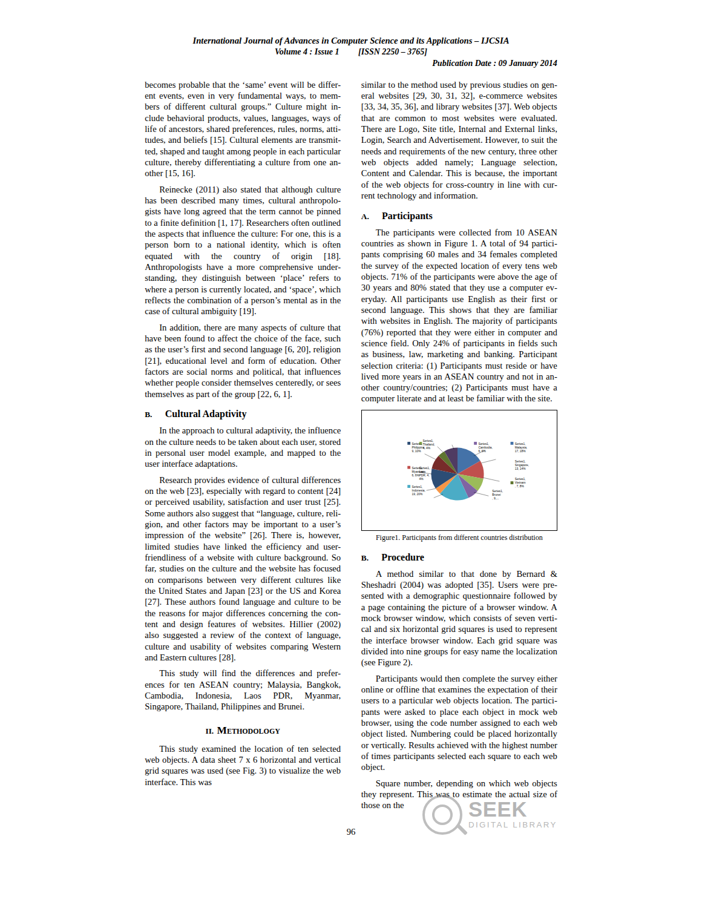International Journal of Advances in Computer Science and its Applications – IJCSIA
Volume 4 : Issue 1 [ISSN 2250 – 3765]
Publication Date : 09 January 2014
becomes probable that the ‘same’ event will be different events, even in very fundamental ways, to members of different cultural groups.” Culture might include behavioral products, values, languages, ways of life of ancestors, shared preferences, rules, norms, attitudes, and beliefs [15]. Cultural elements are transmitted, shaped and taught among people in each particular culture, thereby differentiating a culture from one another [15, 16].
Reinecke (2011) also stated that although culture has been described many times, cultural anthropologists have long agreed that the term cannot be pinned to a finite definition [1, 17]. Researchers often outlined the aspects that influence the culture: For one, this is a person born to a national identity, which is often equated with the country of origin [18]. Anthropologists have a more comprehensive understanding, they distinguish between ‘place’ refers to where a person is currently located, and ‘space’, which reflects the combination of a person’s mental as in the case of cultural ambiguity [19].
In addition, there are many aspects of culture that have been found to affect the choice of the face, such as the user’s first and second language [6, 20], religion [21], educational level and form of education. Other factors are social norms and political, that influences whether people consider themselves centeredly, or sees themselves as part of the group [22, 6, 1].
B. Cultural Adaptivity
In the approach to cultural adaptivity, the influence on the culture needs to be taken about each user, stored in personal user model example, and mapped to the user interface adaptations.
Research provides evidence of cultural differences on the web [23], especially with regard to content [24] or perceived usability, satisfaction and user trust [25]. Some authors also suggest that “language, culture, religion, and other factors may be important to a user’s impression of the website” [26]. There is, however, limited studies have linked the efficiency and user-friendliness of a website with culture background. So far, studies on the culture and the website has focused on comparisons between very different cultures like the United States and Japan [23] or the US and Korea [27]. These authors found language and culture to be the reasons for major differences concerning the content and design features of websites. Hillier (2002) also suggested a review of the context of language, culture and usability of websites comparing Western and Eastern cultures [28].
This study will find the differences and preferences for ten ASEAN country; Malaysia, Bangkok, Cambodia, Indonesia, Laos PDR, Myanmar, Singapore, Thailand, Philippines and Brunei.
II. Methodology
This study examined the location of ten selected web objects. A data sheet 7 x 6 horizontal and vertical grid squares was used (see Fig. 3) to visualize the web interface. This was
similar to the method used by previous studies on general websites [29, 30, 31, 32], e-commerce websites [33, 34, 35, 36], and library websites [37]. Web objects that are common to most websites were evaluated. There are Logo, Site title, Internal and External links, Login, Search and Advertisement. However, to suit the needs and requirements of the new century, three other web objects added namely; Language selection, Content and Calendar. This is because, the important of the web objects for cross-country in line with current technology and information.
A. Participants
The participants were collected from 10 ASEAN countries as shown in Figure 1. A total of 94 participants comprising 60 males and 34 females completed the survey of the expected location of every tens web objects. 71% of the participants were above the age of 30 years and 80% stated that they use a computer everyday. All participants use English as their first or second language. This shows that they are familiar with websites in English. The majority of participants (76%) reported that they were either in computer and science field. Only 24% of participants in fields such as business, law, marketing and banking. Participant selection criteria: (1) Participants must reside or have lived more years in an ASEAN country and not in another country/countries; (2) Participants must have a computer literate and at least be familiar with the site.
Series1, Philippins, 9, 10% Series1, Thailand, 4, 4% Series1, Myanmar, 6, 6% Series1, Laos PDR, 4, 4% Series1, Indonesia, 19, 20% Series1, Cambodia, 6, 6% Series1, Malaysia, 17, 18% Series1, Singapore, 13, 14% Series1, Vietnam , 7, 8% Series1, Brunei , 9,...
Figure1. Participants from different countries distribution
B. Procedure
A method similar to that done by Bernard & Sheshadri (2004) was adopted [35]. Users were presented with a demographic questionnaire followed by a page containing the picture of a browser window. A mock browser window, which consists of seven vertical and six horizontal grid squares is used to represent the interface browser window. Each grid square was divided into nine groups for easy name the localization (see Figure 2).
Participants would then complete the survey either online or offline that examines the expectation of their users to a particular web objects location. The participants were asked to place each object in mock web browser, using the code number assigned to each web object listed. Numbering could be placed horizontally or vertically. Results achieved with the highest number of times participants selected each square to each web object.
Square number, depending on which web objects they represent. This was to estimate the actual size of those on the
96
SEEK
DIGITAL LIBRARY